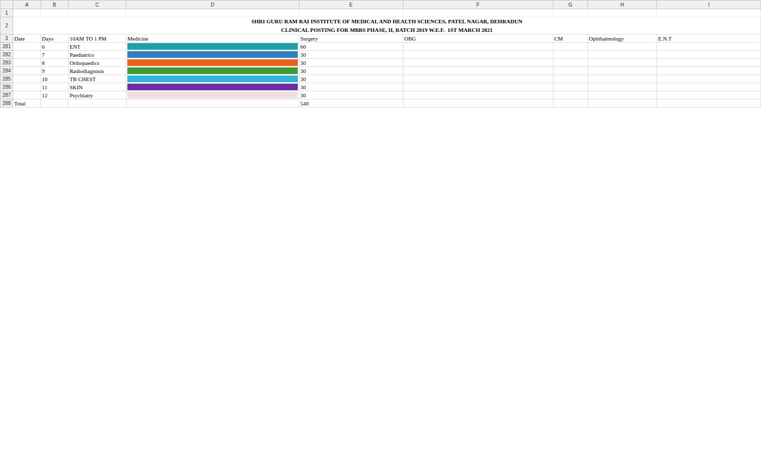| | A | B | C | D | E | F | G | H | I |
| --- | --- | --- | --- | --- | --- | --- | --- | --- | --- |
| 1 | | | | | | | | | |
| 2 | SHRI GURU RAM RAI INSTITUTE OF MEDICAL AND HEALTH SCIENCES, PATEL NAGAR, DEHRADUN CLINICAL POSTING FOR MBBS PHASE, II, BATCH 2019 W.E.F. 1ST MARCH 2021 |
| 3 | Date | Days | 10AM TO 1 PM | Medicine | Surgery | OBG | CM | Ophthalmology | E.N.T |
| 281 | | 6 | ENT | | 60 | | | | |
| 282 | | 7 | Paediatrics | | 30 | | | | |
| 283 | | 8 | Orthopaedics | | 30 | | | | |
| 284 | | 9 | Radiodiagnosis | | 30 | | | | |
| 285 | | 10 | TB CHEST | | 30 | | | | |
| 286 | | 11 | SKIN | | 30 | | | | |
| 287 | | 12 | Psychiatry | | 30 | | | | |
| 288 | Total | | | | 540 | | | | |